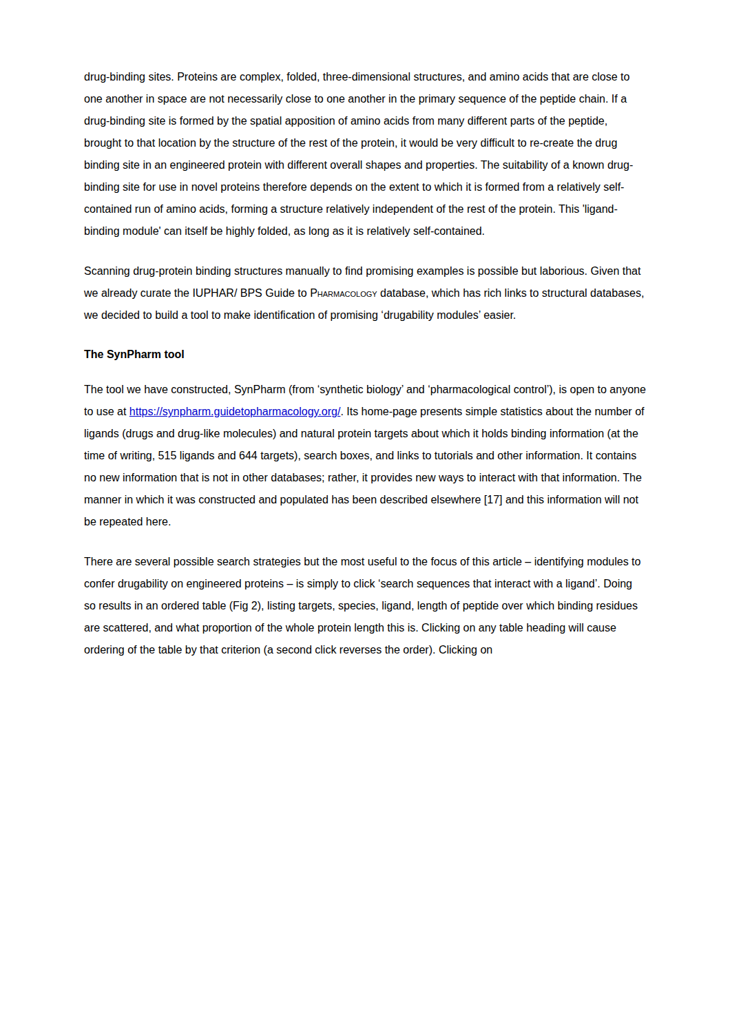drug-binding sites. Proteins are complex, folded, three-dimensional structures, and amino acids that are close to one another in space are not necessarily close to one another in the primary sequence of the peptide chain. If a drug-binding site is formed by the spatial apposition of amino acids from many different parts of the peptide, brought to that location by the structure of the rest of the protein, it would be very difficult to re-create the drug binding site in an engineered protein with different overall shapes and properties. The suitability of a known drug-binding site for use in novel proteins therefore depends on the extent to which it is formed from a relatively self-contained run of amino acids, forming a structure relatively independent of the rest of the protein. This 'ligand-binding module' can itself be highly folded, as long as it is relatively self-contained.
Scanning drug-protein binding structures manually to find promising examples is possible but laborious. Given that we already curate the IUPHAR/ BPS Guide to Pharmacology database, which has rich links to structural databases, we decided to build a tool to make identification of promising ‘drugability modules’ easier.
The SynPharm tool
The tool we have constructed, SynPharm (from ‘synthetic biology’ and ‘pharmacological control’), is open to anyone to use at https://synpharm.guidetopharmacology.org/. Its home-page presents simple statistics about the number of ligands (drugs and drug-like molecules) and natural protein targets about which it holds binding information (at the time of writing, 515 ligands and 644 targets), search boxes, and links to tutorials and other information. It contains no new information that is not in other databases; rather, it provides new ways to interact with that information. The manner in which it was constructed and populated has been described elsewhere [17] and this information will not be repeated here.
There are several possible search strategies but the most useful to the focus of this article – identifying modules to confer drugability on engineered proteins – is simply to click ‘search sequences that interact with a ligand’. Doing so results in an ordered table (Fig 2), listing targets, species, ligand, length of peptide over which binding residues are scattered, and what proportion of the whole protein length this is. Clicking on any table heading will cause ordering of the table by that criterion (a second click reverses the order). Clicking on